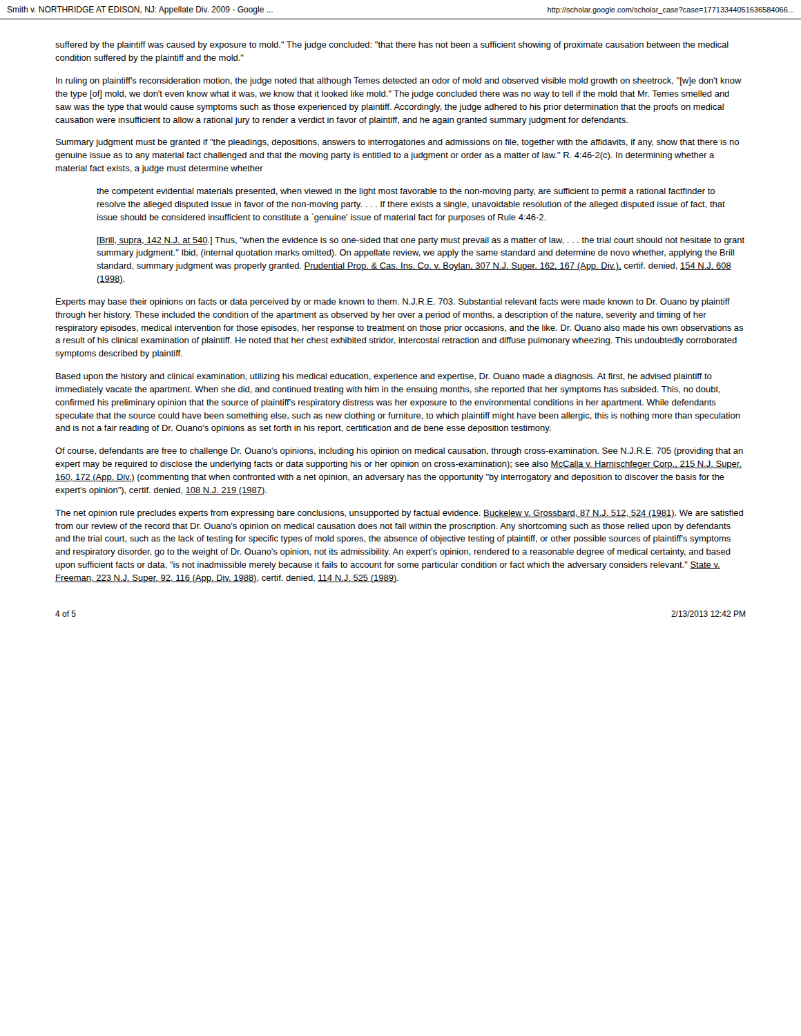Smith v. NORTHRIDGE AT EDISON, NJ: Appellate Div. 2009 - Google ... http://scholar.google.com/scholar_case?case=17713344051636584066...
suffered by the plaintiff was caused by exposure to mold." The judge concluded: "that there has not been a sufficient showing of proximate causation between the medical condition suffered by the plaintiff and the mold."
In ruling on plaintiff's reconsideration motion, the judge noted that although Temes detected an odor of mold and observed visible mold growth on sheetrock, "[w]e don't know the type [of] mold, we don't even know what it was, we know that it looked like mold." The judge concluded there was no way to tell if the mold that Mr. Temes smelled and saw was the type that would cause symptoms such as those experienced by plaintiff. Accordingly, the judge adhered to his prior determination that the proofs on medical causation were insufficient to allow a rational jury to render a verdict in favor of plaintiff, and he again granted summary judgment for defendants.
Summary judgment must be granted if "the pleadings, depositions, answers to interrogatories and admissions on file, together with the affidavits, if any, show that there is no genuine issue as to any material fact challenged and that the moving party is entitled to a judgment or order as a matter of law." R. 4:46-2(c). In determining whether a material fact exists, a judge must determine whether
the competent evidential materials presented, when viewed in the light most favorable to the non-moving party, are sufficient to permit a rational factfinder to resolve the alleged disputed issue in favor of the non-moving party. . . . If there exists a single, unavoidable resolution of the alleged disputed issue of fact, that issue should be considered insufficient to constitute a `genuine' issue of material fact for purposes of Rule 4:46-2.
[Brill, supra, 142 N.J. at 540.] Thus, "when the evidence is so one-sided that one party must prevail as a matter of law, . . . the trial court should not hesitate to grant summary judgment." Ibid, (internal quotation marks omitted). On appellate review, we apply the same standard and determine de novo whether, applying the Brill standard, summary judgment was properly granted. Prudential Prop. & Cas. Ins. Co. v. Boylan, 307 N.J. Super. 162, 167 (App. Div.), certif. denied, 154 N.J. 608 (1998).
Experts may base their opinions on facts or data perceived by or made known to them. N.J.R.E. 703. Substantial relevant facts were made known to Dr. Ouano by plaintiff through her history. These included the condition of the apartment as observed by her over a period of months, a description of the nature, severity and timing of her respiratory episodes, medical intervention for those episodes, her response to treatment on those prior occasions, and the like. Dr. Ouano also made his own observations as a result of his clinical examination of plaintiff. He noted that her chest exhibited stridor, intercostal retraction and diffuse pulmonary wheezing. This undoubtedly corroborated symptoms described by plaintiff.
Based upon the history and clinical examination, utilizing his medical education, experience and expertise, Dr. Ouano made a diagnosis. At first, he advised plaintiff to immediately vacate the apartment. When she did, and continued treating with him in the ensuing months, she reported that her symptoms has subsided. This, no doubt, confirmed his preliminary opinion that the source of plaintiff's respiratory distress was her exposure to the environmental conditions in her apartment. While defendants speculate that the source could have been something else, such as new clothing or furniture, to which plaintiff might have been allergic, this is nothing more than speculation and is not a fair reading of Dr. Ouano's opinions as set forth in his report, certification and de bene esse deposition testimony.
Of course, defendants are free to challenge Dr. Ouano's opinions, including his opinion on medical causation, through cross-examination. See N.J.R.E. 705 (providing that an expert may be required to disclose the underlying facts or data supporting his or her opinion on cross-examination); see also McCalla v. Harnischfeger Corp., 215 N.J. Super. 160, 172 (App. Div.) (commenting that when confronted with a net opinion, an adversary has the opportunity "by interrogatory and deposition to discover the basis for the expert's opinion"), certif. denied, 108 N.J. 219 (1987).
The net opinion rule precludes experts from expressing bare conclusions, unsupported by factual evidence. Buckelew v. Grossbard, 87 N.J. 512, 524 (1981). We are satisfied from our review of the record that Dr. Ouano's opinion on medical causation does not fall within the proscription. Any shortcoming such as those relied upon by defendants and the trial court, such as the lack of testing for specific types of mold spores, the absence of objective testing of plaintiff, or other possible sources of plaintiff's symptoms and respiratory disorder, go to the weight of Dr. Ouano's opinion, not its admissibility. An expert's opinion, rendered to a reasonable degree of medical certainty, and based upon sufficient facts or data, "is not inadmissible merely because it fails to account for some particular condition or fact which the adversary considers relevant." State v. Freeman, 223 N.J. Super. 92, 116 (App. Div. 1988), certif. denied, 114 N.J. 525 (1989).
4 of 5 2/13/2013 12:42 PM